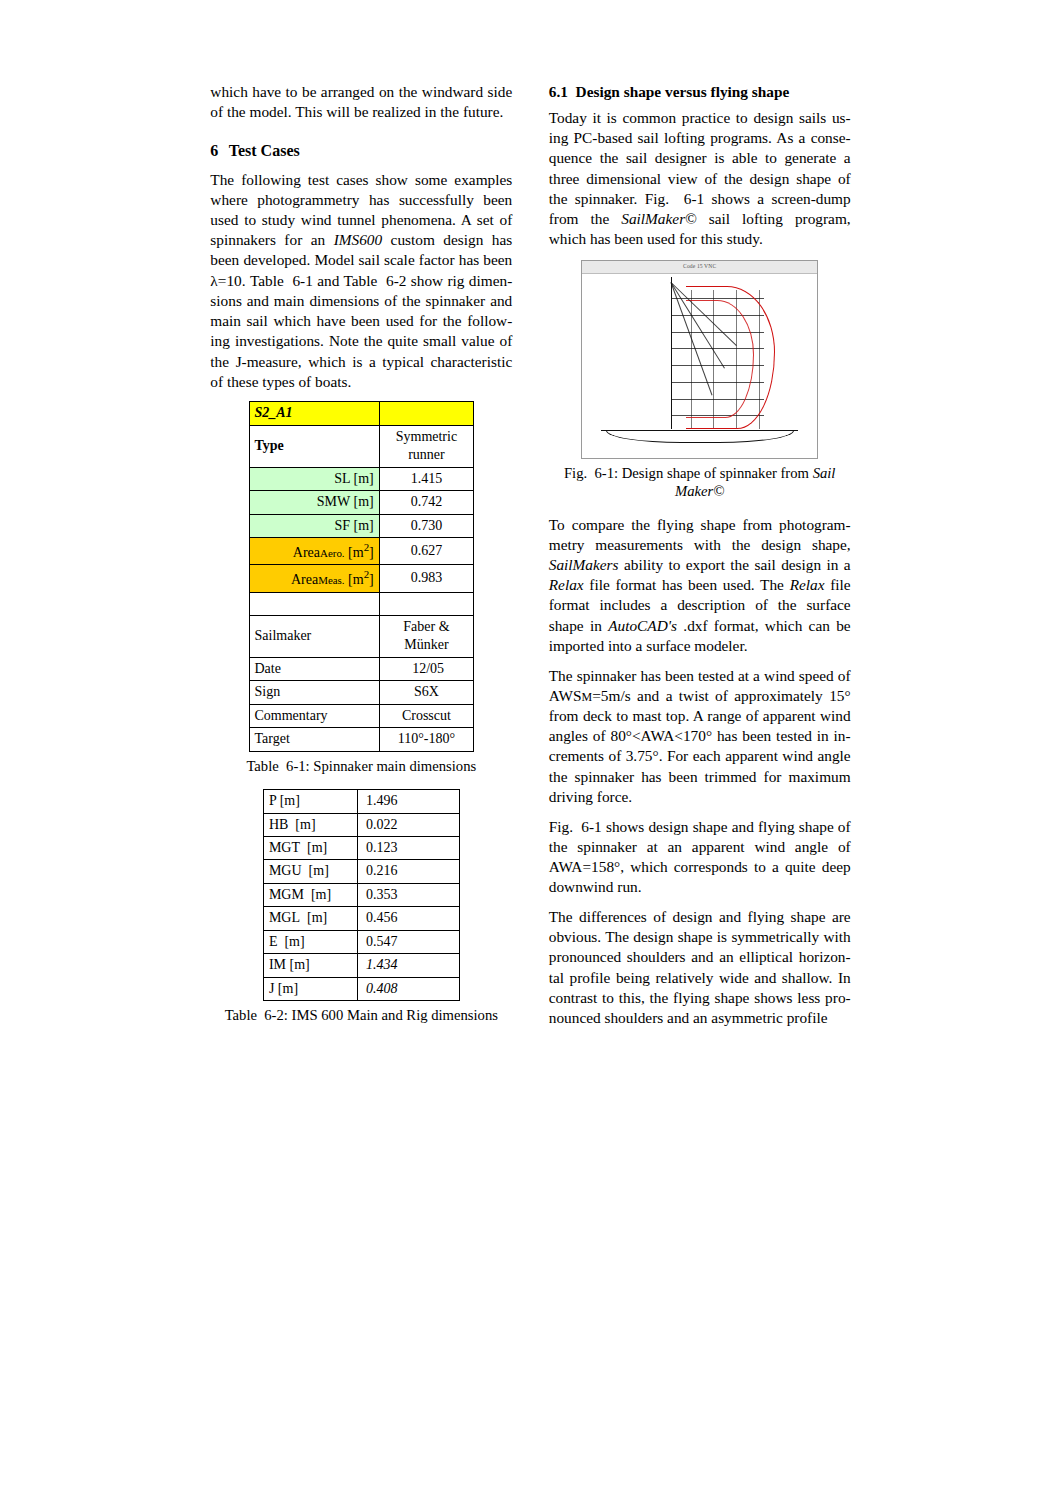which have to be arranged on the windward side of the model. This will be realized in the future.
6 Test Cases
The following test cases show some examples where photogrammetry has successfully been used to study wind tunnel phenomena. A set of spinnakers for an IMS600 custom design has been developed. Model sail scale factor has been λ=10. Table 6-1 and Table 6-2 show rig dimensions and main dimensions of the spinnaker and main sail which have been used for the following investigations. Note the quite small value of the J-measure, which is a typical characteristic of these types of boats.
| S2_A1 | |
| Type | Symmetric runner |
| SL [m] | 1.415 |
| SMW [m] | 0.742 |
| SF [m] | 0.730 |
| Area Aero. [m 2 ] | 0.627 |
| Area Meas. [m 2 ] | 0.983 |
| Sailmaker | Faber & Münker |
| Date | 12/05 |
| Sign | S6X |
| Commentary | Crosscut |
| Target | 110°-180° |
Table 6-1: Spinnaker main dimensions
| P [m] | 1.496 |
| HB [m] | 0.022 |
| MGT [m] | 0.123 |
| MGU [m] | 0.216 |
| MGM [m] | 0.353 |
| MGL [m] | 0.456 |
| E [m] | 0.547 |
| IM [m] | 1.434 |
| J [m] | 0.408 |
Table 6-2: IMS 600 Main and Rig dimensions
6.1 Design shape versus flying shape
Today it is common practice to design sails using PC-based sail lofting programs. As a consequence the sail designer is able to generate a three dimensional view of the design shape of the spinnaker. Fig. 6-1 shows a screen-dump from the SailMaker© sail lofting program, which has been used for this study.
Code 15 VNC
Fig. 6-1: Design shape of spinnaker from Sail Maker©
To compare the flying shape from photogrammetry measurements with the design shape, SailMakers ability to export the sail design in a Relax file format has been used. The Relax file format includes a description of the surface shape in AutoCAD's .dxf format, which can be imported into a surface modeler.
The spinnaker has been tested at a wind speed of AWSM=5m/s and a twist of approximately 15° from deck to mast top. A range of apparent wind angles of 80°<AWA<170° has been tested in increments of 3.75°. For each apparent wind angle the spinnaker has been trimmed for maximum driving force.
Fig. 6-1 shows design shape and flying shape of the spinnaker at an apparent wind angle of AWA=158°, which corresponds to a quite deep downwind run.
The differences of design and flying shape are obvious. The design shape is symmetrically with pronounced shoulders and an elliptical horizontal profile being relatively wide and shallow. In contrast to this, the flying shape shows less pronounced shoulders and an asymmetric profile